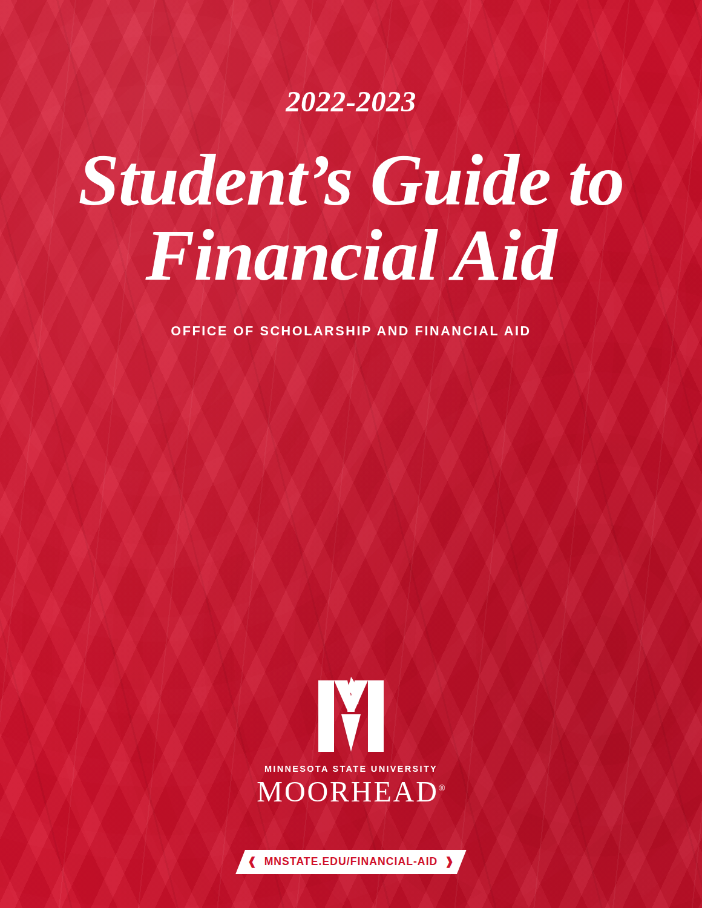2022-2023
Student’s Guide to Financial Aid
Office of Scholarship and Financial Aid
Minnesota State University
Moorhead®
❰ mnstate.edu/financial-aid ❱